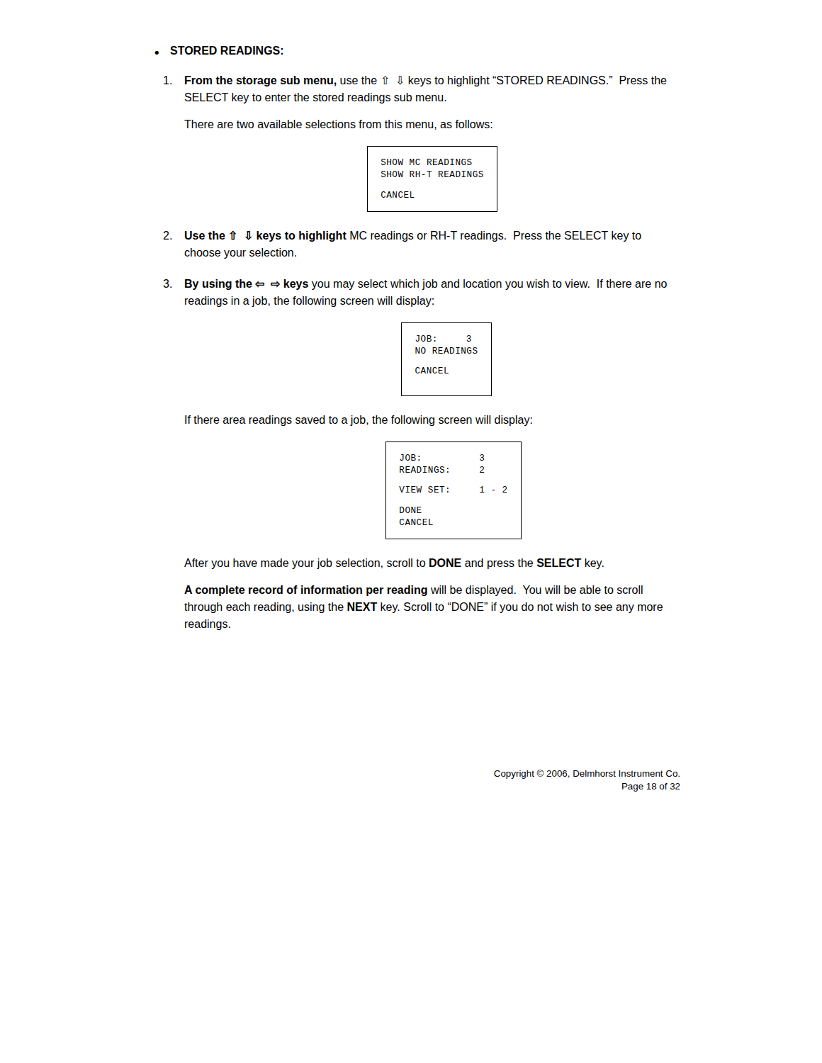STORED READINGS:
From the storage sub menu, use the ⇧ ⇩ keys to highlight “STORED READINGS.” Press the SELECT key to enter the stored readings sub menu.
There are two available selections from this menu, as follows:
SHOW MC READINGS
SHOW RH-T READINGS CANCEL
Use the ⇧ ⇩ keys to highlight MC readings or RH-T readings. Press the SELECT key to choose your selection.
By using the ⇦ ⇨ keys you may select which job and location you wish to view. If there are no readings in a job, the following screen will display:
| JOB: | 3 |
NO READINGS CANCEL
If there area readings saved to a job, the following screen will display:
| JOB: | 3 |
| READINGS: | 2 |
| VIEW SET: | 1 - 2 |
DONE
CANCEL
After you have made your job selection, scroll to DONE and press the SELECT key.
A complete record of information per reading will be displayed. You will be able to scroll through each reading, using the NEXT key. Scroll to “DONE” if you do not wish to see any more readings.
Copyright © 2006, Delmhorst Instrument Co.
Page 18 of 32